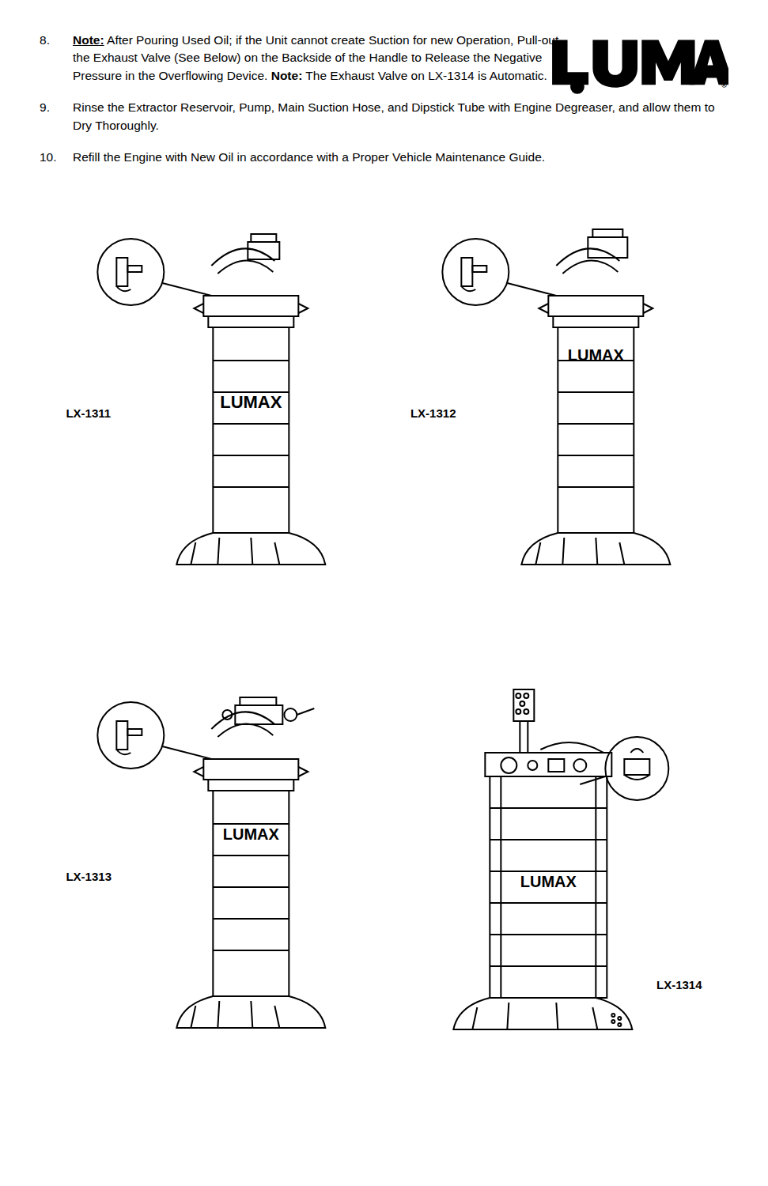®
Note: After Pouring Used Oil; if the Unit cannot create Suction for new Operation, Pull-out the Exhaust Valve (See Below) on the Backside of the Handle to Release the Negative Pressure in the Overflowing Device. Note: The Exhaust Valve on LX-1314 is Automatic.
Rinse the Extractor Reservoir, Pump, Main Suction Hose, and Dipstick Tube with Engine Degreaser, and allow them to Dry Thoroughly.
Refill the Engine with New Oil in accordance with a Proper Vehicle Maintenance Guide.
LUMAX
LX-1311
LUMAX
LX-1312
LUMAX
LX-1313
LUMAX
LX-1314